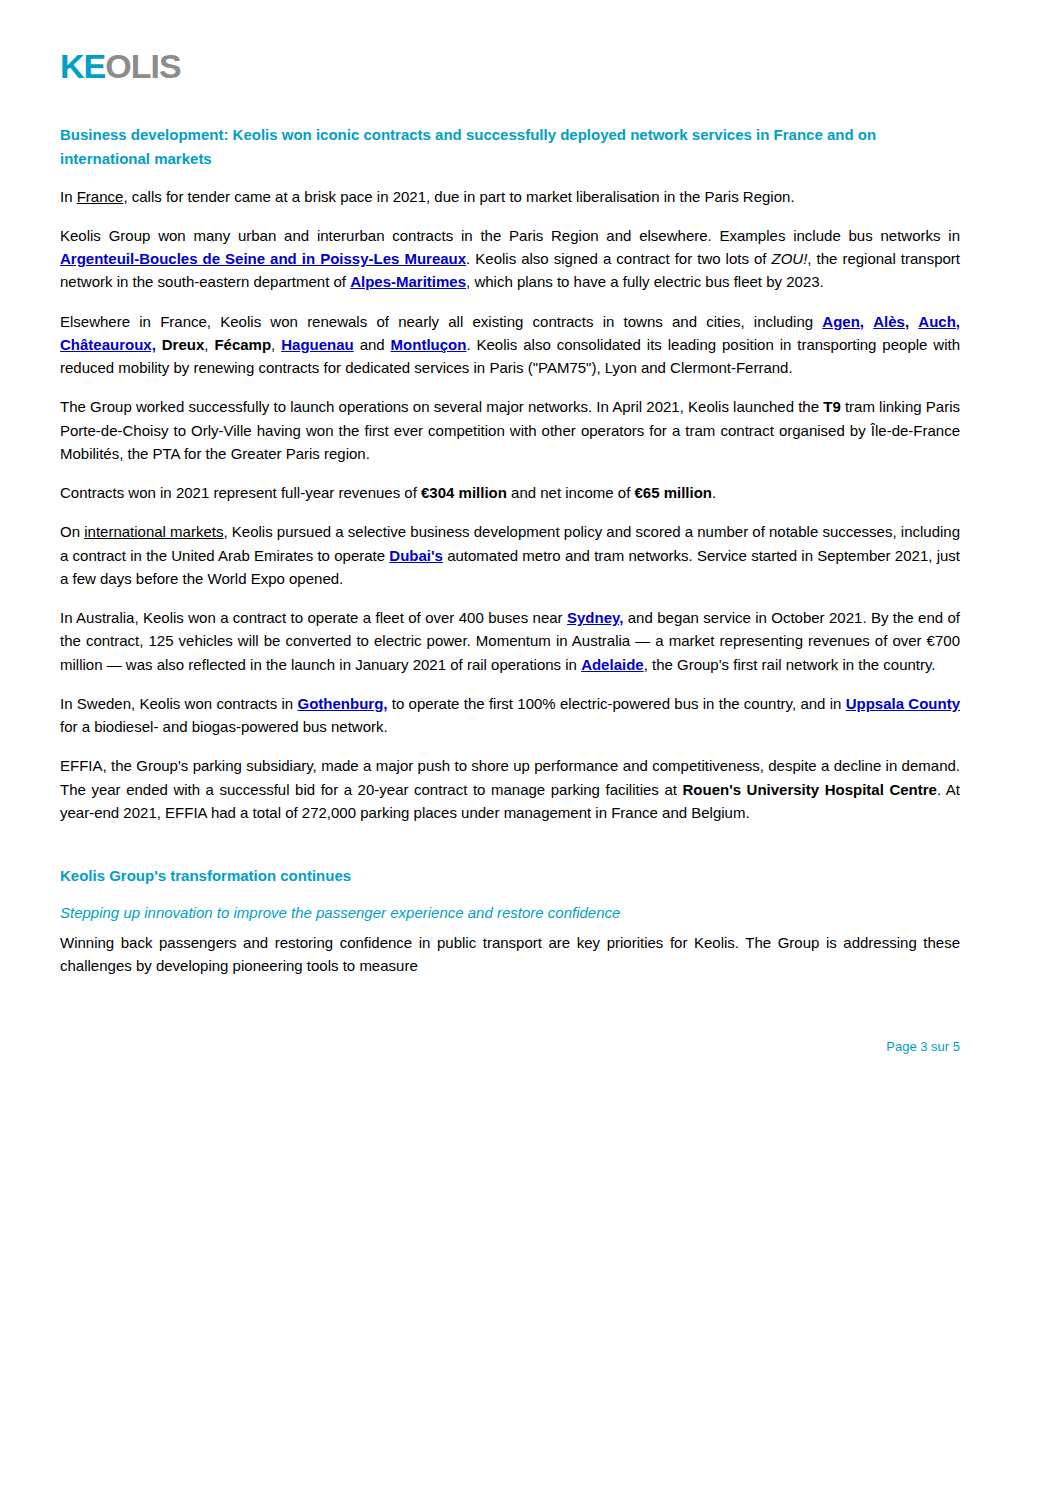KEOLIS
Business development: Keolis won iconic contracts and successfully deployed network services in France and on international markets
In France, calls for tender came at a brisk pace in 2021, due in part to market liberalisation in the Paris Region.
Keolis Group won many urban and interurban contracts in the Paris Region and elsewhere. Examples include bus networks in Argenteuil-Boucles de Seine and in Poissy-Les Mureaux. Keolis also signed a contract for two lots of ZOU!, the regional transport network in the south-eastern department of Alpes-Maritimes, which plans to have a fully electric bus fleet by 2023.
Elsewhere in France, Keolis won renewals of nearly all existing contracts in towns and cities, including Agen, Alès, Auch, Châteauroux, Dreux, Fécamp, Haguenau and Montluçon. Keolis also consolidated its leading position in transporting people with reduced mobility by renewing contracts for dedicated services in Paris ("PAM75"), Lyon and Clermont-Ferrand.
The Group worked successfully to launch operations on several major networks. In April 2021, Keolis launched the T9 tram linking Paris Porte-de-Choisy to Orly-Ville having won the first ever competition with other operators for a tram contract organised by Île-de-France Mobilités, the PTA for the Greater Paris region.
Contracts won in 2021 represent full-year revenues of €304 million and net income of €65 million.
On international markets, Keolis pursued a selective business development policy and scored a number of notable successes, including a contract in the United Arab Emirates to operate Dubai's automated metro and tram networks. Service started in September 2021, just a few days before the World Expo opened.
In Australia, Keolis won a contract to operate a fleet of over 400 buses near Sydney, and began service in October 2021. By the end of the contract, 125 vehicles will be converted to electric power. Momentum in Australia — a market representing revenues of over €700 million — was also reflected in the launch in January 2021 of rail operations in Adelaide, the Group's first rail network in the country.
In Sweden, Keolis won contracts in Gothenburg, to operate the first 100% electric-powered bus in the country, and in Uppsala County for a biodiesel- and biogas-powered bus network.
EFFIA, the Group's parking subsidiary, made a major push to shore up performance and competitiveness, despite a decline in demand. The year ended with a successful bid for a 20-year contract to manage parking facilities at Rouen's University Hospital Centre. At year-end 2021, EFFIA had a total of 272,000 parking places under management in France and Belgium.
Keolis Group's transformation continues
Stepping up innovation to improve the passenger experience and restore confidence
Winning back passengers and restoring confidence in public transport are key priorities for Keolis. The Group is addressing these challenges by developing pioneering tools to measure
Page 3 sur 5